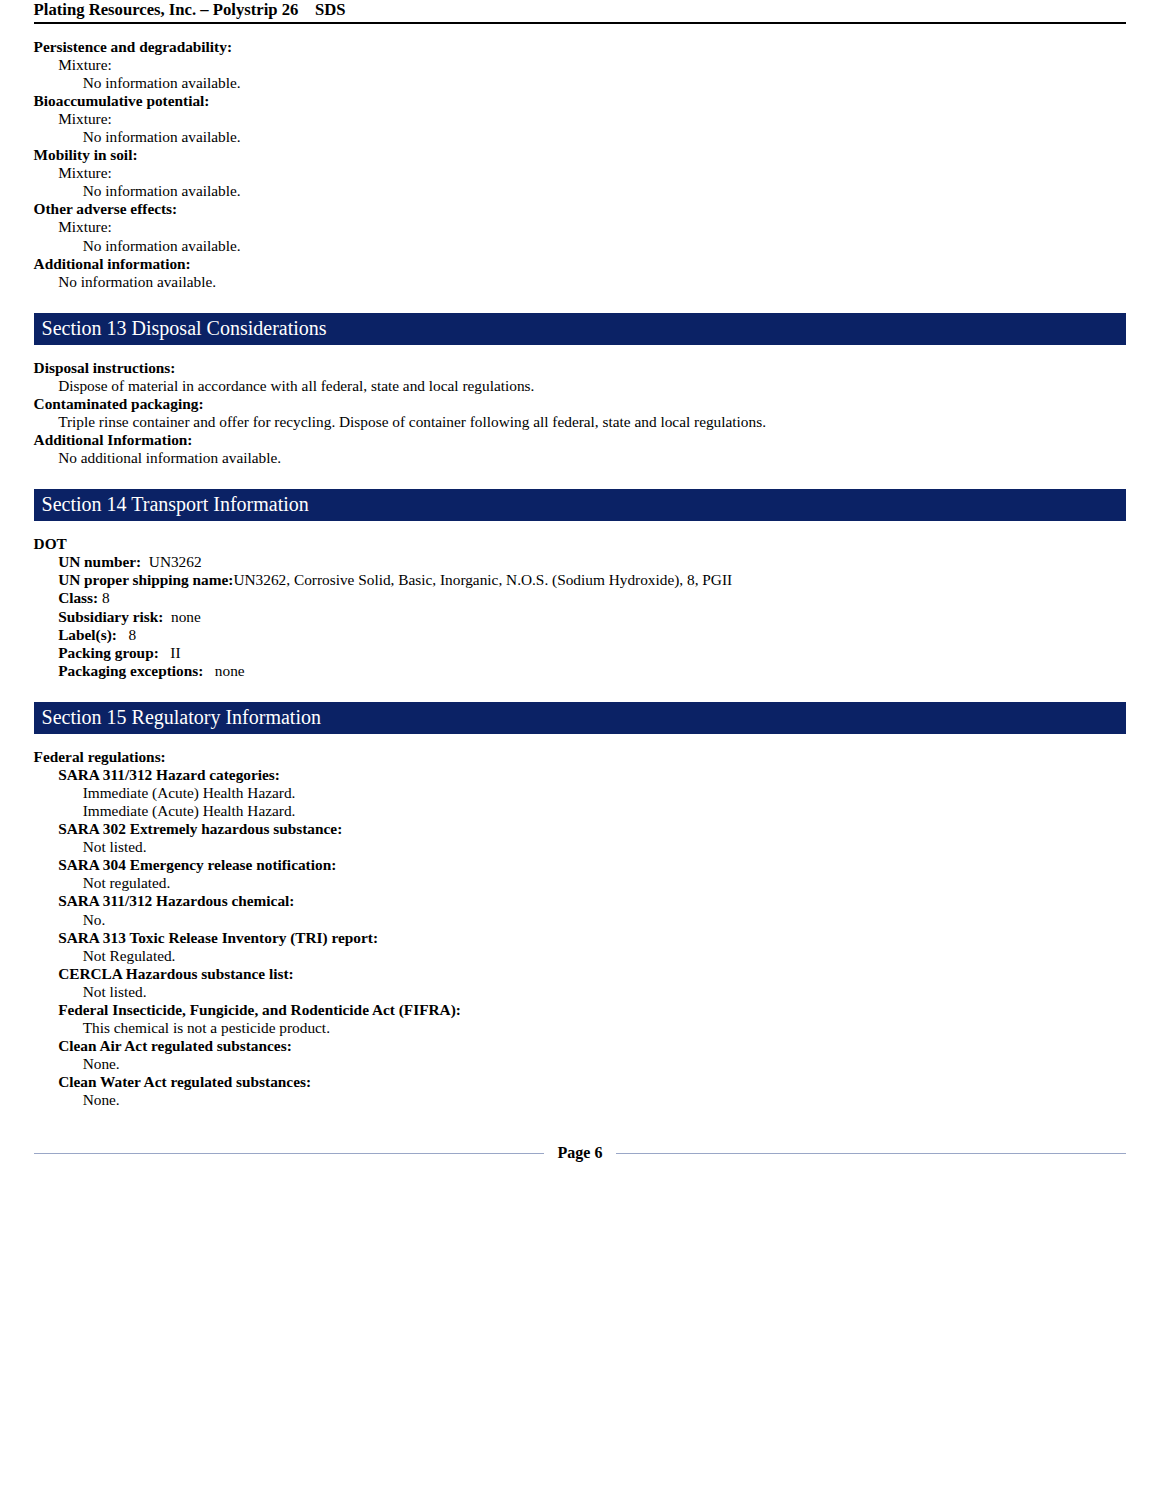Plating Resources, Inc. – Polystrip 26 SDS
Persistence and degradability:
Mixture:
No information available.
Bioaccumulative potential:
Mixture:
No information available.
Mobility in soil:
Mixture:
No information available.
Other adverse effects:
Mixture:
No information available.
Additional information:
No information available.
Section 13 Disposal Considerations
Disposal instructions:
Dispose of material in accordance with all federal, state and local regulations.
Contaminated packaging:
Triple rinse container and offer for recycling. Dispose of container following all federal, state and local regulations.
Additional Information:
No additional information available.
Section 14 Transport Information
DOT
UN number: UN3262
UN proper shipping name: UN3262, Corrosive Solid, Basic, Inorganic, N.O.S. (Sodium Hydroxide), 8, PGII
Class: 8
Subsidiary risk: none
Label(s): 8
Packing group: II
Packaging exceptions: none
Section 15 Regulatory Information
Federal regulations:
SARA 311/312 Hazard categories:
Immediate (Acute) Health Hazard.
Immediate (Acute) Health Hazard.
SARA 302 Extremely hazardous substance:
Not listed.
SARA 304 Emergency release notification:
Not regulated.
SARA 311/312 Hazardous chemical:
No.
SARA 313 Toxic Release Inventory (TRI) report:
Not Regulated.
CERCLA Hazardous substance list:
Not listed.
Federal Insecticide, Fungicide, and Rodenticide Act (FIFRA):
This chemical is not a pesticide product.
Clean Air Act regulated substances:
None.
Clean Water Act regulated substances:
None.
Page 6